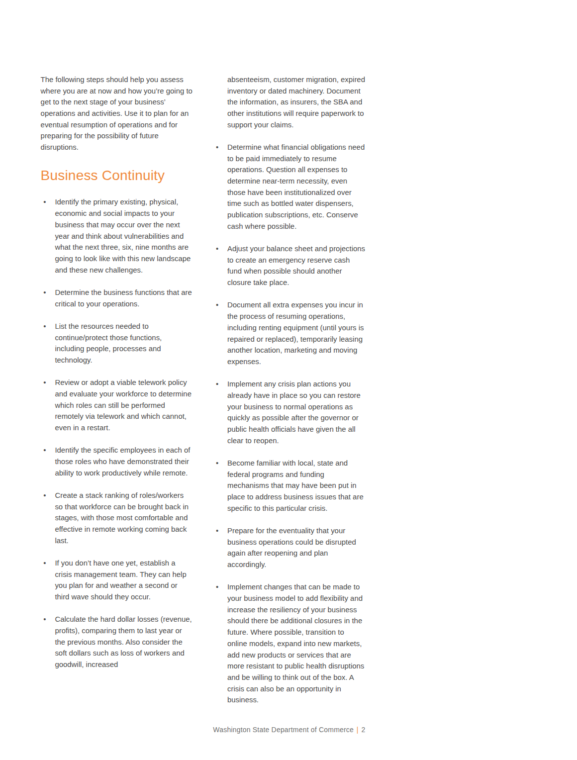The following steps should help you assess where you are at now and how you’re going to get to the next stage of your business’ operations and activities. Use it to plan for an eventual resumption of operations and for preparing for the possibility of future disruptions.
Business Continuity
Identify the primary existing, physical, economic and social impacts to your business that may occur over the next year and think about vulnerabilities and what the next three, six, nine months are going to look like with this new landscape and these new challenges.
Determine the business functions that are critical to your operations.
List the resources needed to continue/protect those functions, including people, processes and technology.
Review or adopt a viable telework policy and evaluate your workforce to determine which roles can still be performed remotely via telework and which cannot, even in a restart.
Identify the specific employees in each of those roles who have demonstrated their ability to work productively while remote.
Create a stack ranking of roles/workers so that workforce can be brought back in stages, with those most comfortable and effective in remote working coming back last.
If you don’t have one yet, establish a crisis management team. They can help you plan for and weather a second or third wave should they occur.
Calculate the hard dollar losses (revenue, profits), comparing them to last year or the previous months. Also consider the soft dollars such as loss of workers and goodwill, increased
absenteeism, customer migration, expired inventory or dated machinery. Document the information, as insurers, the SBA and other institutions will require paperwork to support your claims.
Determine what financial obligations need to be paid immediately to resume operations. Question all expenses to determine near-term necessity, even those have been institutionalized over time such as bottled water dispensers, publication subscriptions, etc. Conserve cash where possible.
Adjust your balance sheet and projections to create an emergency reserve cash fund when possible should another closure take place.
Document all extra expenses you incur in the process of resuming operations, including renting equipment (until yours is repaired or replaced), temporarily leasing another location, marketing and moving expenses.
Implement any crisis plan actions you already have in place so you can restore your business to normal operations as quickly as possible after the governor or public health officials have given the all clear to reopen.
Become familiar with local, state and federal programs and funding mechanisms that may have been put in place to address business issues that are specific to this particular crisis.
Prepare for the eventuality that your business operations could be disrupted again after reopening and plan accordingly.
Implement changes that can be made to your business model to add flexibility and increase the resiliency of your business should there be additional closures in the future. Where possible, transition to online models, expand into new markets, add new products or services that are more resistant to public health disruptions and be willing to think out of the box. A crisis can also be an opportunity in business.
Washington State Department of Commerce|2